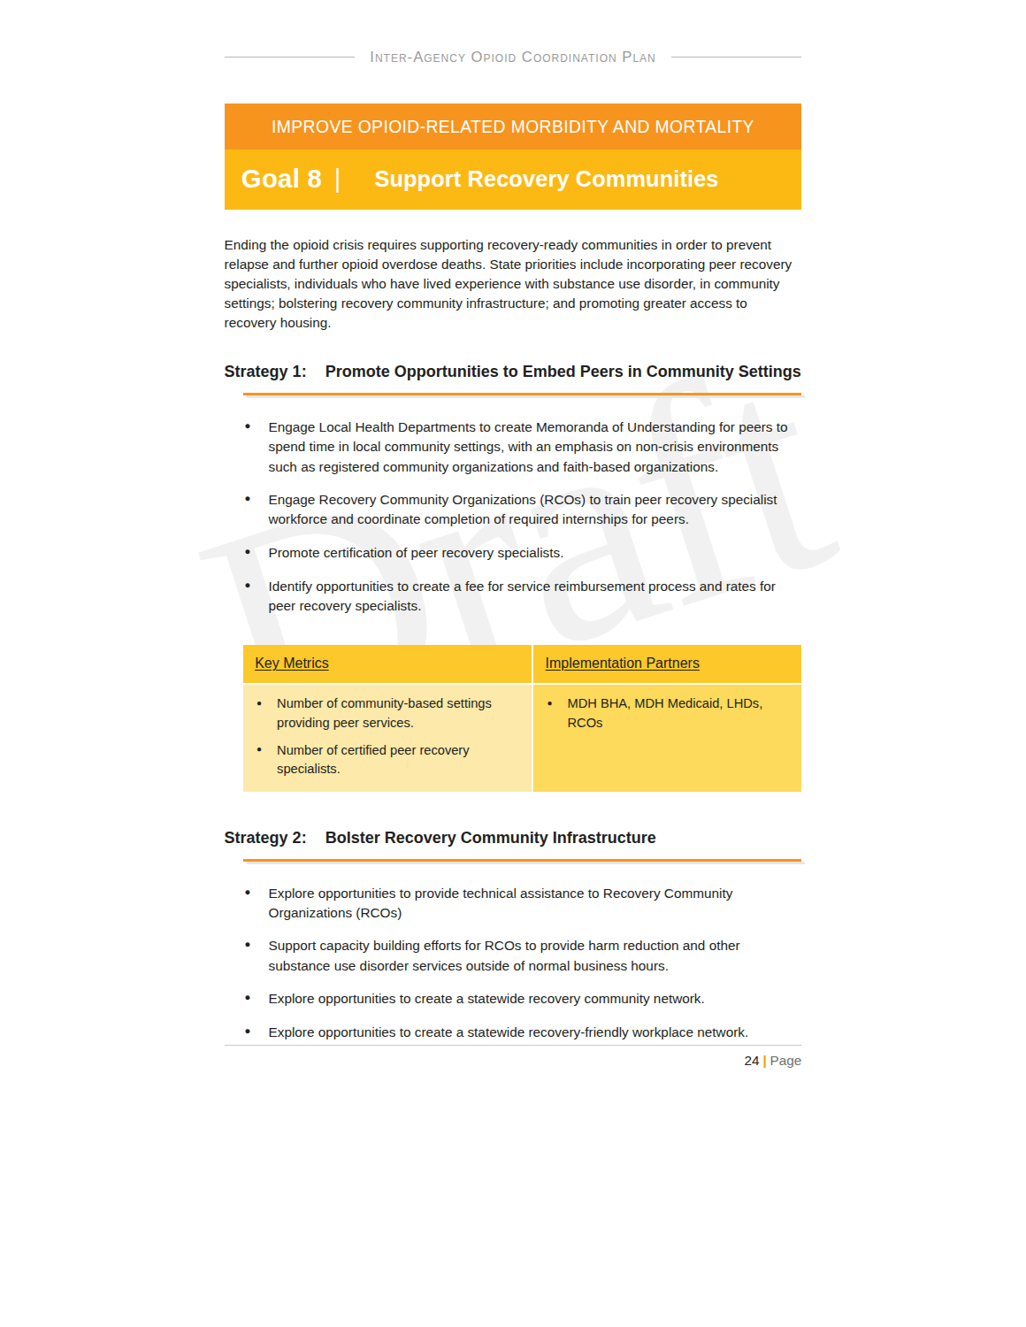Draft
Inter-Agency Opioid Coordination Plan
Improve Opioid-Related Morbidity and Mortality
Goal 8
|
Support Recovery Communities
Ending the opioid crisis requires supporting recovery-ready communities in order to prevent relapse and further opioid overdose deaths. State priorities include incorporating peer recovery specialists, individuals who have lived experience with substance use disorder, in community settings; bolstering recovery community infrastructure; and promoting greater access to recovery housing.
Strategy 1: Promote Opportunities to Embed Peers in Community Settings
Engage Local Health Departments to create Memoranda of Understanding for peers to spend time in local community settings, with an emphasis on non-crisis environments such as registered community organizations and faith-based organizations.
Engage Recovery Community Organizations (RCOs) to train peer recovery specialist workforce and coordinate completion of required internships for peers.
Promote certification of peer recovery specialists.
Identify opportunities to create a fee for service reimbursement process and rates for peer recovery specialists.
| Key Metrics | Implementation Partners |
| --- | --- |
| Number of community-based settings providing peer services. Number of certified peer recovery specialists. | MDH BHA, MDH Medicaid, LHDs, RCOs |
Strategy 2: Bolster Recovery Community Infrastructure
Explore opportunities to provide technical assistance to Recovery Community Organizations (RCOs)
Support capacity building efforts for RCOs to provide harm reduction and other substance use disorder services outside of normal business hours.
Explore opportunities to create a statewide recovery community network.
Explore opportunities to create a statewide recovery-friendly workplace network.
24|Page